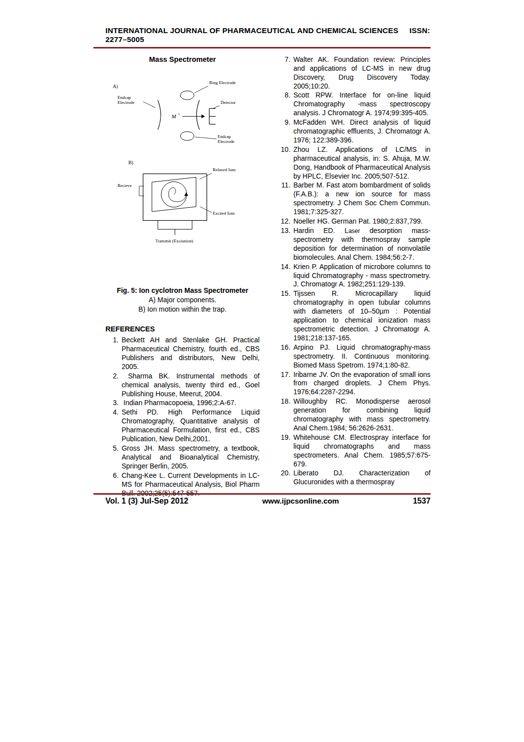INTERNATIONAL JOURNAL OF PHARMACEUTICAL AND CHEMICAL SCIENCES ISSN: 2277–5005
Mass Spectrometer
A) Ring Electrode Endcap Electrode M + Detector Endcap Electrode B) Relaxed Ions Recieve Excited Ions Transmit (Excitation)
Fig. 5: Ion cyclotron Mass Spectrometer A) Major components. B) Ion motion within the trap.
REFERENCES
Beckett AH and Stenlake GH. Practical Pharmaceutical Chemistry, fourth ed., CBS Publishers and distributors, New Delhi, 2005.
Sharma BK. Instrumental methods of chemical analysis, twenty third ed., Goel Publishing House, Meerut, 2004.
Indian Pharmacopoeia, 1996;2:A-67.
Sethi PD. High Performance Liquid Chromatography, Quantitative analysis of Pharmaceutical Formulation, first ed., CBS Publication, New Delhi,2001.
Gross JH. Mass spectrometry, a textbook, Analytical and Bioanalytical Chemistry, Springer Berlin, 2005.
Chang-Kee L. Current Developments in LC-MS for Pharmaceutical Analysis, Biol Pharm Bull. 2002;25(5):547-557.
Walter AK. Foundation review: Principles and applications of LC-MS in new drug Discovery, Drug Discovery Today. 2005;10:20.
Scott RPW. Interface for on-line liquid Chromatography -mass spectroscopy analysis. J Chromatogr A. 1974;99:395-405.
McFadden WH. Direct analysis of liquid chromatographic effluents, J. Chromatogr A. 1976; 122:389-396.
Zhou LZ. Applications of LC/MS in pharmaceutical analysis, in: S. Ahuja, M.W. Dong, Handbook of Pharmaceutical Analysis by HPLC, Elsevier Inc. 2005;507-512.
Barber M. Fast atom bombardment of solids (F.A.B.): a new ion source for mass spectrometry. J Chem Soc Chem Commun. 1981;7:325-327.
Noeller HG. German Pat. 1980;2:837,799.
Hardin ED. Laser desorption mass-spectrometry with thermospray sample deposition for determination of nonvolatile biomolecules. Anal Chem. 1984;56:2-7.
Krien P. Application of microbore columns to liquid Chromatography - mass spectrometry. J. Chromatogr A. 1982;251:129-139.
Tijssen R. Microcapillary liquid chromatography in open tubular columns with diameters of 10–50µm : Potential application to chemical ionization mass spectrometric detection. J Chromatogr A. 1981;218:137-165.
Arpino PJ. Liquid chromatography-mass spectrometry. II. Continuous monitoring. Biomed Mass Spetrom. 1974;1:80-82.
Iribarne JV. On the evaporation of small ions from charged droplets. J Chem Phys. 1976;64:2287-2294.
Willoughby RC. Monodisperse aerosol generation for combining liquid chromatography with mass spectrometry. Anal Chem.1984; 56:2626-2631.
Whitehouse CM. Electrospray interface for liquid chromatographs and mass spectrometers. Anal Chem. 1985;57:675-679.
Liberato DJ. Characterization of Glucuronides with a thermospray
Vol. 1 (3) Jul-Sep 2012 www.ijpcsonline.com 1537